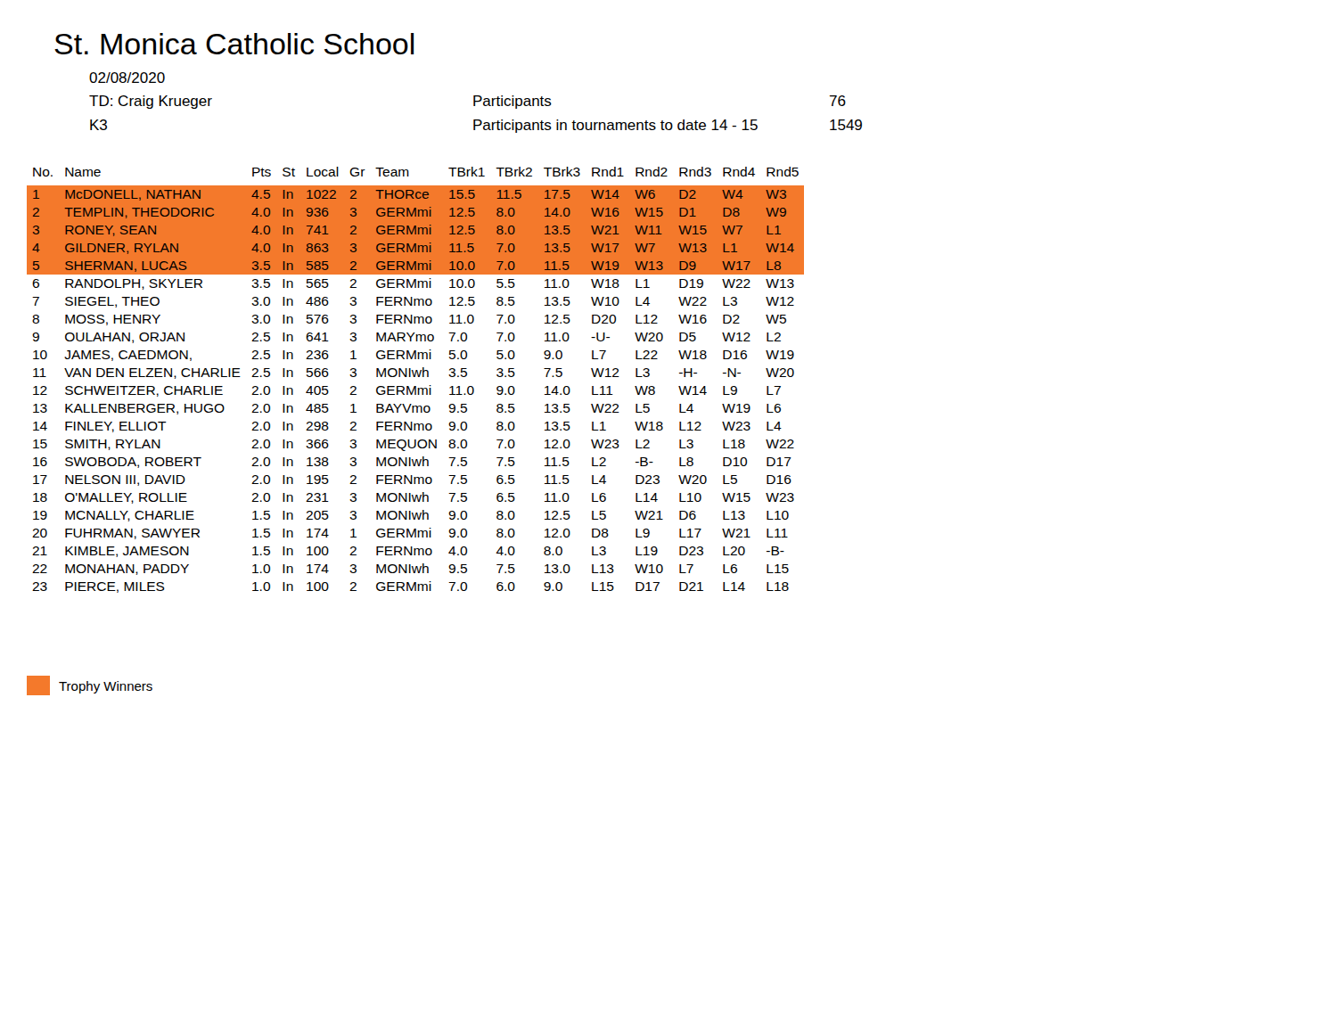St. Monica Catholic School
02/08/2020
TD: Craig KruegerParticipants 76
K3Participants in tournaments to date 14 - 151549
| No. | Name | Pts | St | Local | Gr | Team | TBrk1 | TBrk2 | TBrk3 | Rnd1 | Rnd2 | Rnd3 | Rnd4 | Rnd5 |
| --- | --- | --- | --- | --- | --- | --- | --- | --- | --- | --- | --- | --- | --- | --- |
| 1 | McDONELL, NATHAN | 4.5 | In | 1022 | 2 | THORce | 15.5 | 11.5 | 17.5 | W14 | W6 | D2 | W4 | W3 |
| 2 | TEMPLIN, THEODORIC | 4.0 | In | 936 | 3 | GERMmi | 12.5 | 8.0 | 14.0 | W16 | W15 | D1 | D8 | W9 |
| 3 | RONEY, SEAN | 4.0 | In | 741 | 2 | GERMmi | 12.5 | 8.0 | 13.5 | W21 | W11 | W15 | W7 | L1 |
| 4 | GILDNER, RYLAN | 4.0 | In | 863 | 3 | GERMmi | 11.5 | 7.0 | 13.5 | W17 | W7 | W13 | L1 | W14 |
| 5 | SHERMAN, LUCAS | 3.5 | In | 585 | 2 | GERMmi | 10.0 | 7.0 | 11.5 | W19 | W13 | D9 | W17 | L8 |
| 6 | RANDOLPH, SKYLER | 3.5 | In | 565 | 2 | GERMmi | 10.0 | 5.5 | 11.0 | W18 | L1 | D19 | W22 | W13 |
| 7 | SIEGEL, THEO | 3.0 | In | 486 | 3 | FERNmo | 12.5 | 8.5 | 13.5 | W10 | L4 | W22 | L3 | W12 |
| 8 | MOSS, HENRY | 3.0 | In | 576 | 3 | FERNmo | 11.0 | 7.0 | 12.5 | D20 | L12 | W16 | D2 | W5 |
| 9 | OULAHAN, ORJAN | 2.5 | In | 641 | 3 | MARYmo | 7.0 | 7.0 | 11.0 | -U- | W20 | D5 | W12 | L2 |
| 10 | JAMES, CAEDMON, | 2.5 | In | 236 | 1 | GERMmi | 5.0 | 5.0 | 9.0 | L7 | L22 | W18 | D16 | W19 |
| 11 | VAN DEN ELZEN, CHARLIE | 2.5 | In | 566 | 3 | MONIwh | 3.5 | 3.5 | 7.5 | W12 | L3 | -H- | -N- | W20 |
| 12 | SCHWEITZER, CHARLIE | 2.0 | In | 405 | 2 | GERMmi | 11.0 | 9.0 | 14.0 | L11 | W8 | W14 | L9 | L7 |
| 13 | KALLENBERGER, HUGO | 2.0 | In | 485 | 1 | BAYVmo | 9.5 | 8.5 | 13.5 | W22 | L5 | L4 | W19 | L6 |
| 14 | FINLEY, ELLIOT | 2.0 | In | 298 | 2 | FERNmo | 9.0 | 8.0 | 13.5 | L1 | W18 | L12 | W23 | L4 |
| 15 | SMITH, RYLAN | 2.0 | In | 366 | 3 | MEQUON | 8.0 | 7.0 | 12.0 | W23 | L2 | L3 | L18 | W22 |
| 16 | SWOBODA, ROBERT | 2.0 | In | 138 | 3 | MONIwh | 7.5 | 7.5 | 11.5 | L2 | -B- | L8 | D10 | D17 |
| 17 | NELSON III, DAVID | 2.0 | In | 195 | 2 | FERNmo | 7.5 | 6.5 | 11.5 | L4 | D23 | W20 | L5 | D16 |
| 18 | O'MALLEY, ROLLIE | 2.0 | In | 231 | 3 | MONIwh | 7.5 | 6.5 | 11.0 | L6 | L14 | L10 | W15 | W23 |
| 19 | MCNALLY, CHARLIE | 1.5 | In | 205 | 3 | MONIwh | 9.0 | 8.0 | 12.5 | L5 | W21 | D6 | L13 | L10 |
| 20 | FUHRMAN, SAWYER | 1.5 | In | 174 | 1 | GERMmi | 9.0 | 8.0 | 12.0 | D8 | L9 | L17 | W21 | L11 |
| 21 | KIMBLE, JAMESON | 1.5 | In | 100 | 2 | FERNmo | 4.0 | 4.0 | 8.0 | L3 | L19 | D23 | L20 | -B- |
| 22 | MONAHAN, PADDY | 1.0 | In | 174 | 3 | MONIwh | 9.5 | 7.5 | 13.0 | L13 | W10 | L7 | L6 | L15 |
| 23 | PIERCE, MILES | 1.0 | In | 100 | 2 | GERMmi | 7.0 | 6.0 | 9.0 | L15 | D17 | D21 | L14 | L18 |
Trophy Winners